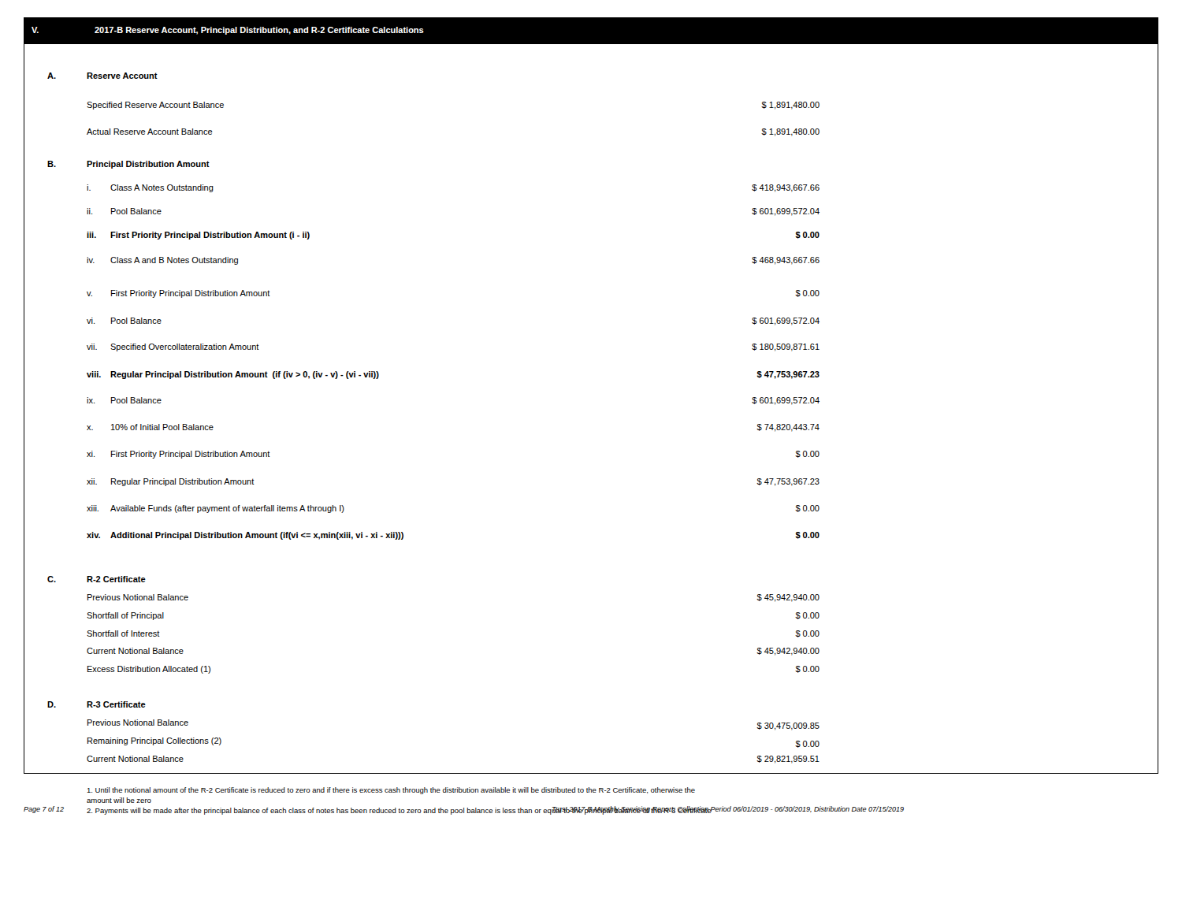V. 2017-B Reserve Account, Principal Distribution, and R-2 Certificate Calculations
A.
Reserve Account
Specified Reserve Account Balance
$ 1,891,480.00
Actual Reserve Account Balance
$ 1,891,480.00
B.
Principal Distribution Amount
i.
Class A Notes Outstanding
$ 418,943,667.66
ii.
Pool Balance
$ 601,699,572.04
iii.
First Priority Principal Distribution Amount (i - ii)
$ 0.00
iv.
Class A and B Notes Outstanding
$ 468,943,667.66
v.
First Priority Principal Distribution Amount
$ 0.00
vi.
Pool Balance
$ 601,699,572.04
vii.
Specified Overcollateralization Amount
$ 180,509,871.61
viii.
Regular Principal Distribution Amount (if (iv > 0, (iv - v) - (vi - vii))
$ 47,753,967.23
ix.
Pool Balance
$ 601,699,572.04
x.
10% of Initial Pool Balance
$ 74,820,443.74
xi.
First Priority Principal Distribution Amount
$ 0.00
xii.
Regular Principal Distribution Amount
$ 47,753,967.23
xiii.
Available Funds (after payment of waterfall items A through I)
$ 0.00
xiv.
Additional Principal Distribution Amount (if(vi <= x,min(xiii, vi - xi - xii)))
$ 0.00
C.
R-2 Certificate
Previous Notional Balance
$ 45,942,940.00
Shortfall of Principal
$ 0.00
Shortfall of Interest
$ 0.00
Current Notional Balance
$ 45,942,940.00
Excess Distribution Allocated (1)
$ 0.00
D.
R-3 Certificate
Previous Notional Balance
$ 30,475,009.85
Remaining Principal Collections (2)
$ 0.00
Current Notional Balance
$ 29,821,959.51
1. Until the notional amount of the R-2 Certificate is reduced to zero and if there is excess cash through the distribution available it will be distributed to the R-2 Certificate, otherwise the
amount will be zero
2. Payments will be made after the principal balance of each class of notes has been reduced to zero and the pool balance is less than or equal to the principal balance of the R-3 Certificate
Page 7 of 12
Trust 2017-B Monthly Servicing Report: Collection Period 06/01/2019 - 06/30/2019, Distribution Date 07/15/2019